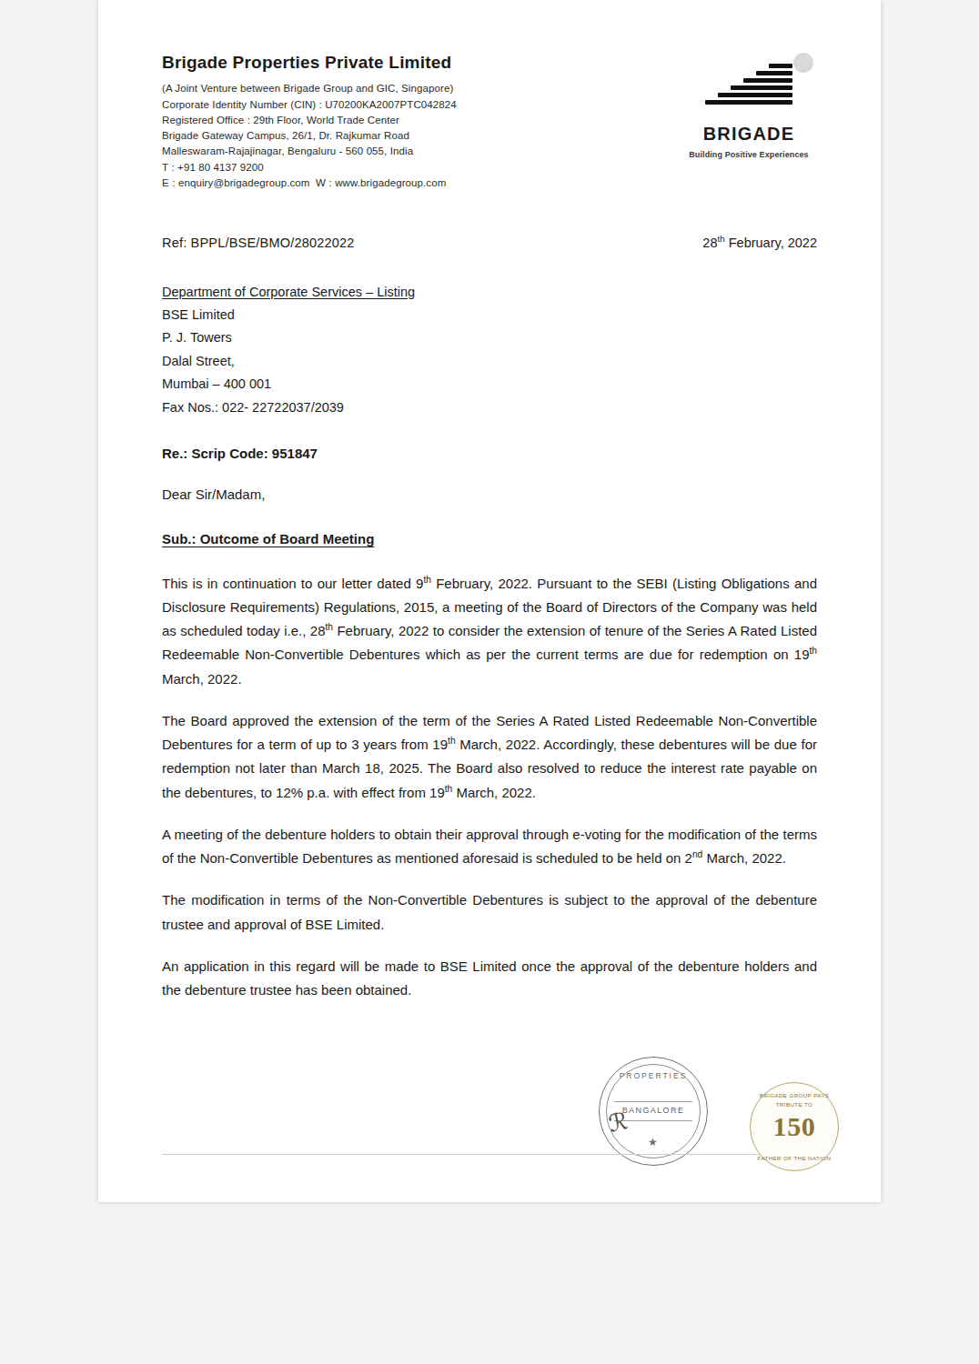Brigade Properties Private Limited
(A Joint Venture between Brigade Group and GIC, Singapore)
Corporate Identity Number (CIN) : U70200KA2007PTC042824
Registered Office : 29th Floor, World Trade Center
Brigade Gateway Campus, 26/1, Dr. Rajkumar Road
Malleswaram-Rajajinagar, Bengaluru - 560 055, India
T : +91 80 4137 9200
E : enquiry@brigadegroup.com W : www.brigadegroup.com
BRIGADE
Building Positive Experiences
Ref: BPPL/BSE/BMO/28022022
28th February, 2022
Department of Corporate Services – Listing
BSE Limited
P. J. Towers
Dalal Street,
Mumbai – 400 001
Fax Nos.: 022- 22722037/2039
Re.: Scrip Code: 951847
Dear Sir/Madam,
Sub.: Outcome of Board Meeting
This is in continuation to our letter dated 9th February, 2022. Pursuant to the SEBI (Listing Obligations and Disclosure Requirements) Regulations, 2015, a meeting of the Board of Directors of the Company was held as scheduled today i.e., 28th February, 2022 to consider the extension of tenure of the Series A Rated Listed Redeemable Non-Convertible Debentures which as per the current terms are due for redemption on 19th March, 2022.
The Board approved the extension of the term of the Series A Rated Listed Redeemable Non-Convertible Debentures for a term of up to 3 years from 19th March, 2022. Accordingly, these debentures will be due for redemption not later than March 18, 2025. The Board also resolved to reduce the interest rate payable on the debentures, to 12% p.a. with effect from 19th March, 2022.
A meeting of the debenture holders to obtain their approval through e-voting for the modification of the terms of the Non-Convertible Debentures as mentioned aforesaid is scheduled to be held on 2nd March, 2022.
The modification in terms of the Non-Convertible Debentures is subject to the approval of the debenture trustee and approval of BSE Limited.
An application in this regard will be made to BSE Limited once the approval of the debenture holders and the debenture trustee has been obtained.
PROPERTIES
BANGALORE
★
ℛ
BRIGADE GROUP PAYS TRIBUTE TO
150
FATHER OF THE NATION